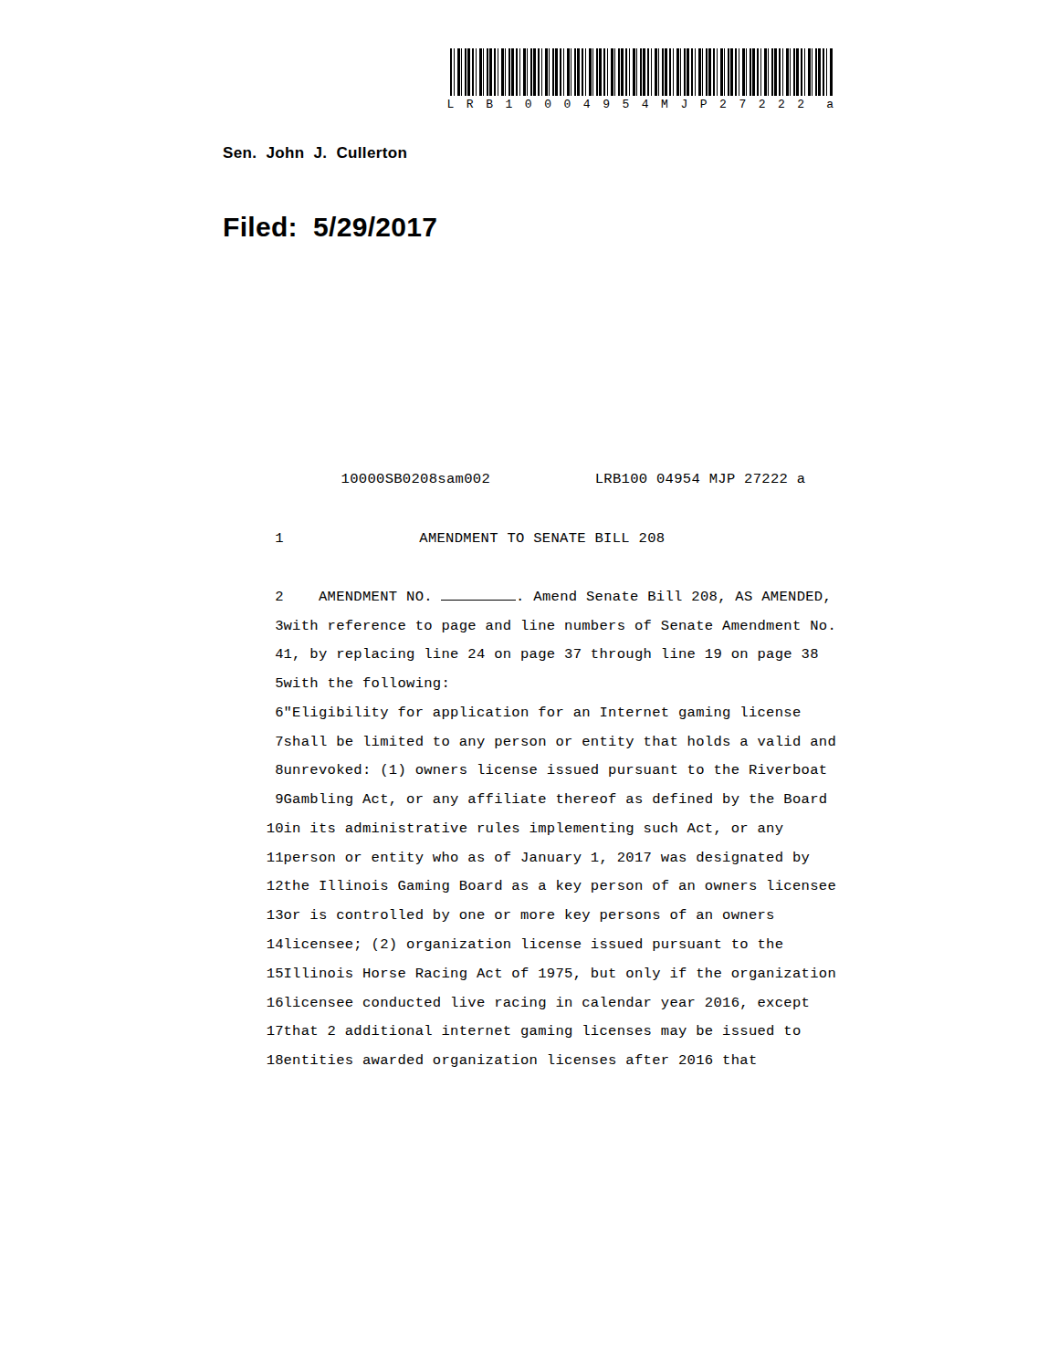L R B 1 0 0 0 4 9 5 4 M J P 2 7 2 2 2 a
Sen. John J. Cullerton
Filed: 5/29/2017
10000SB0208sam002 LRB100 04954 MJP 27222 a
| 1 | AMENDMENT TO SENATE BILL 208 |
| 2 | AMENDMENT NO. . Amend Senate Bill 208, AS AMENDED, |
| 3 | with reference to page and line numbers of Senate Amendment No. |
| 4 | 1, by replacing line 24 on page 37 through line 19 on page 38 |
| 5 | with the following: |
| 6 | "Eligibility for application for an Internet gaming license |
| 7 | shall be limited to any person or entity that holds a valid and |
| 8 | unrevoked: (1) owners license issued pursuant to the Riverboat |
| 9 | Gambling Act, or any affiliate thereof as defined by the Board |
| 10 | in its administrative rules implementing such Act, or any |
| 11 | person or entity who as of January 1, 2017 was designated by |
| 12 | the Illinois Gaming Board as a key person of an owners licensee |
| 13 | or is controlled by one or more key persons of an owners |
| 14 | licensee; (2) organization license issued pursuant to the |
| 15 | Illinois Horse Racing Act of 1975, but only if the organization |
| 16 | licensee conducted live racing in calendar year 2016, except |
| 17 | that 2 additional internet gaming licenses may be issued to |
| 18 | entities awarded organization licenses after 2016 that |